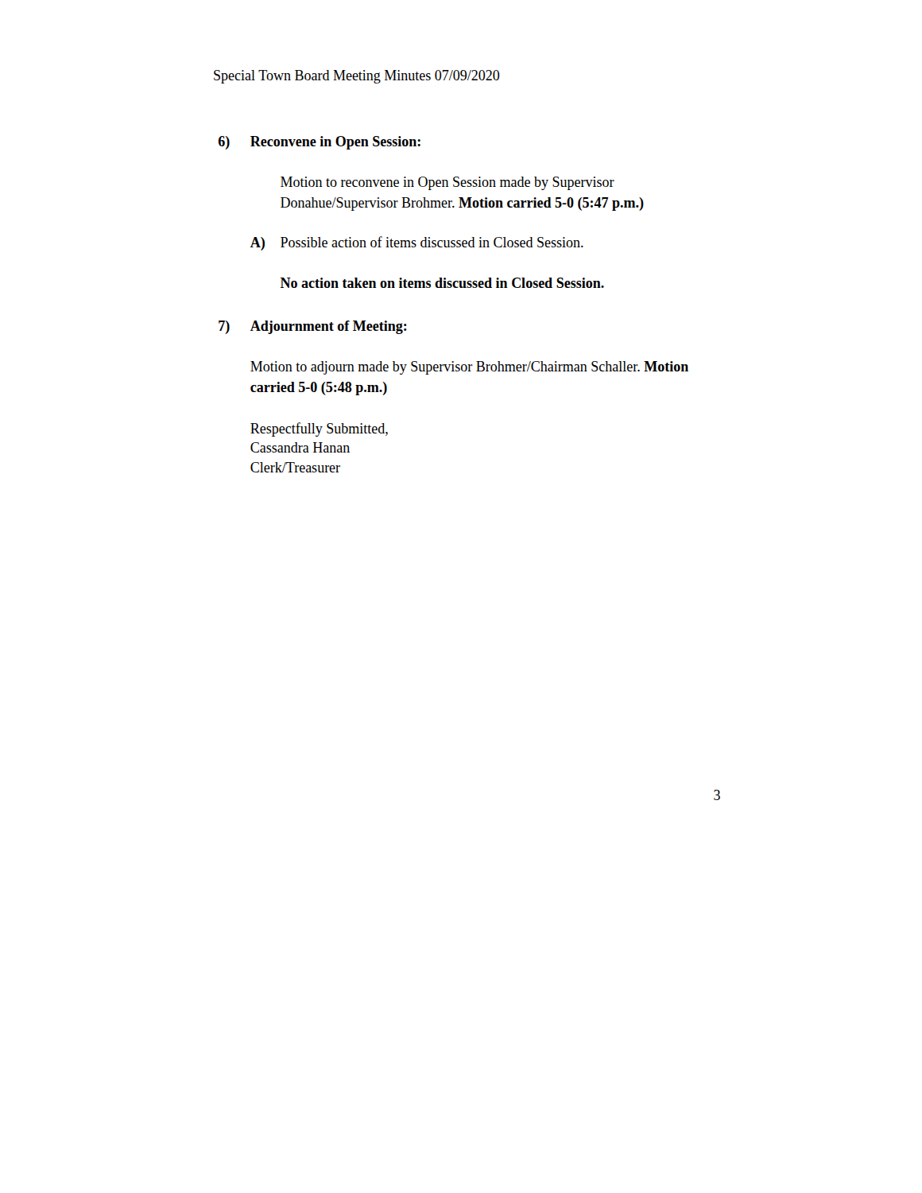Special Town Board Meeting Minutes 07/09/2020
6) Reconvene in Open Session:
Motion to reconvene in Open Session made by Supervisor Donahue/Supervisor Brohmer. Motion carried 5-0 (5:47 p.m.)
A) Possible action of items discussed in Closed Session.
No action taken on items discussed in Closed Session.
7) Adjournment of Meeting:
Motion to adjourn made by Supervisor Brohmer/Chairman Schaller. Motion carried 5-0 (5:48 p.m.)
Respectfully Submitted,
Cassandra Hanan
Clerk/Treasurer
3